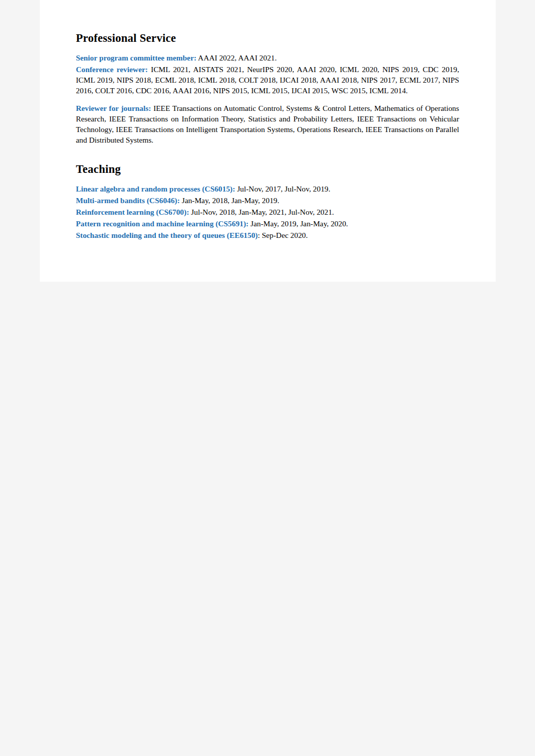Professional Service
Senior program committee member: AAAI 2022, AAAI 2021.
Conference reviewer: ICML 2021, AISTATS 2021, NeurIPS 2020, AAAI 2020, ICML 2020, NIPS 2019, CDC 2019, ICML 2019, NIPS 2018, ECML 2018, ICML 2018, COLT 2018, IJCAI 2018, AAAI 2018, NIPS 2017, ECML 2017, NIPS 2016, COLT 2016, CDC 2016, AAAI 2016, NIPS 2015, ICML 2015, IJCAI 2015, WSC 2015, ICML 2014.
Reviewer for journals: IEEE Transactions on Automatic Control, Systems & Control Letters, Mathematics of Operations Research, IEEE Transactions on Information Theory, Statistics and Probability Letters, IEEE Transactions on Vehicular Technology, IEEE Transactions on Intelligent Transportation Systems, Operations Research, IEEE Transactions on Parallel and Distributed Systems.
Teaching
Linear algebra and random processes (CS6015): Jul-Nov, 2017, Jul-Nov, 2019.
Multi-armed bandits (CS6046): Jan-May, 2018, Jan-May, 2019.
Reinforcement learning (CS6700): Jul-Nov, 2018, Jan-May, 2021, Jul-Nov, 2021.
Pattern recognition and machine learning (CS5691): Jan-May, 2019, Jan-May, 2020.
Stochastic modeling and the theory of queues (EE6150): Sep-Dec 2020.